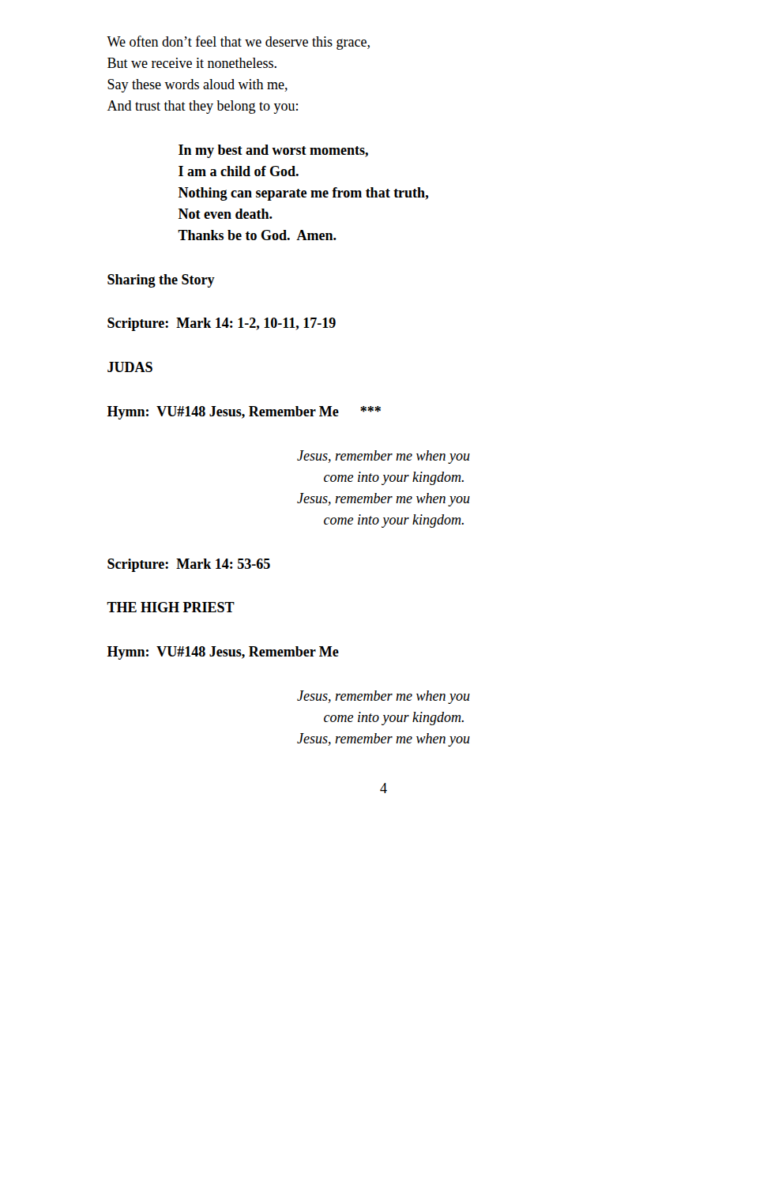We often don’t feel that we deserve this grace,
But we receive it nonetheless.
Say these words aloud with me,
And trust that they belong to you:
In my best and worst moments,
I am a child of God.
Nothing can separate me from that truth,
Not even death.
Thanks be to God. Amen.
Sharing the Story
Scripture: Mark 14: 1-2, 10-11, 17-19
JUDAS
Hymn: VU#148 Jesus, Remember Me ***
Jesus, remember me when you come into your kingdom. Jesus, remember me when you come into your kingdom.
Scripture: Mark 14: 53-65
THE HIGH PRIEST
Hymn: VU#148 Jesus, Remember Me
Jesus, remember me when you come into your kingdom. Jesus, remember me when you
4